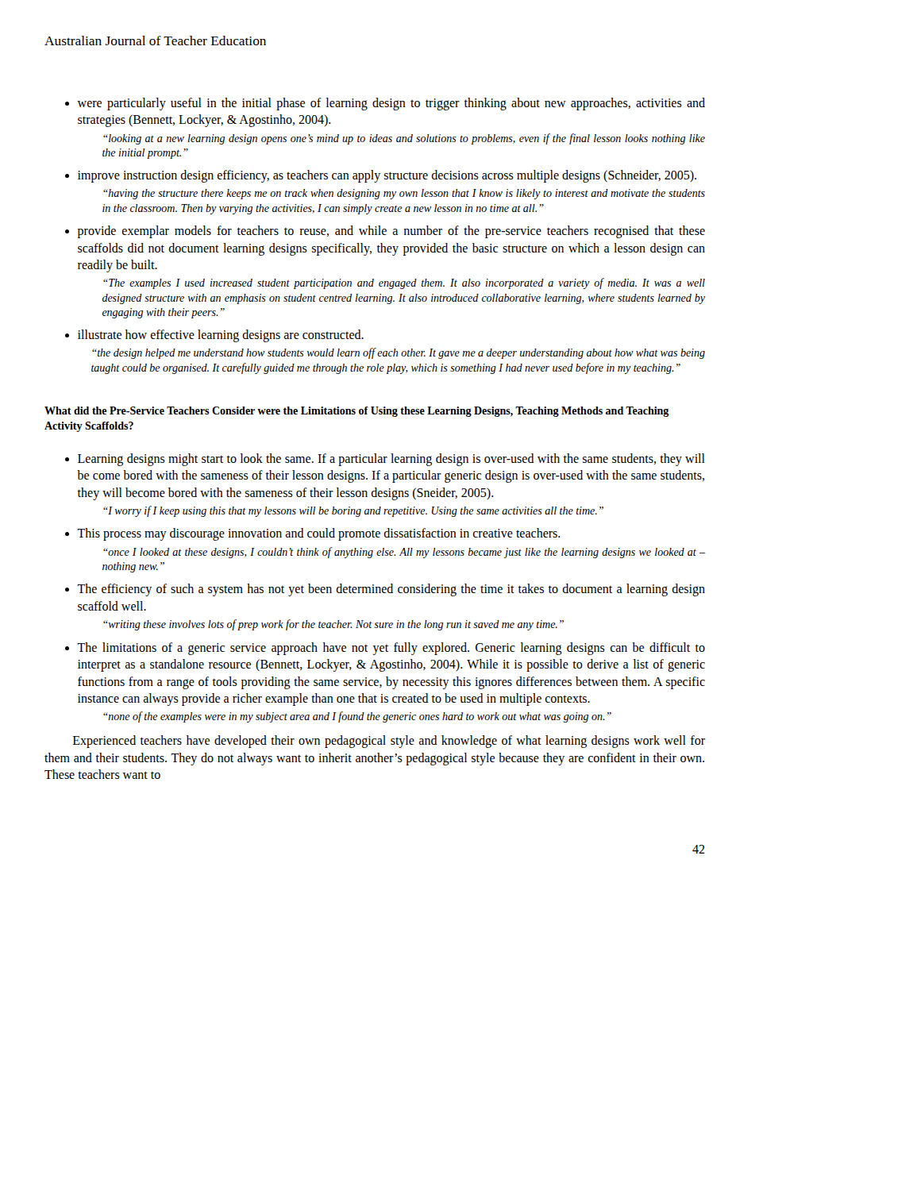Australian Journal of Teacher Education
were particularly useful in the initial phase of learning design to trigger thinking about new approaches, activities and strategies (Bennett, Lockyer, & Agostinho, 2004).
“looking at a new learning design opens one’s mind up to ideas and solutions to problems, even if the final lesson looks nothing like the initial prompt.”
improve instruction design efficiency, as teachers can apply structure decisions across multiple designs (Schneider, 2005).
“having the structure there keeps me on track when designing my own lesson that I know is likely to interest and motivate the students in the classroom. Then by varying the activities, I can simply create a new lesson in no time at all.”
provide exemplar models for teachers to reuse, and while a number of the pre-service teachers recognised that these scaffolds did not document learning designs specifically, they provided the basic structure on which a lesson design can readily be built.
“The examples I used increased student participation and engaged them. It also incorporated a variety of media. It was a well designed structure with an emphasis on student centred learning. It also introduced collaborative learning, where students learned by engaging with their peers.”
illustrate how effective learning designs are constructed.
“the design helped me understand how students would learn off each other. It gave me a deeper understanding about how what was being taught could be organised. It carefully guided me through the role play, which is something I had never used before in my teaching.”
What did the Pre-Service Teachers Consider were the Limitations of Using these Learning Designs, Teaching Methods and Teaching Activity Scaffolds?
Learning designs might start to look the same. If a particular learning design is over-used with the same students, they will be come bored with the sameness of their lesson designs. If a particular generic design is over-used with the same students, they will become bored with the sameness of their lesson designs (Sneider, 2005).
“I worry if I keep using this that my lessons will be boring and repetitive. Using the same activities all the time.”
This process may discourage innovation and could promote dissatisfaction in creative teachers.
“once I looked at these designs, I couldn’t think of anything else. All my lessons became just like the learning designs we looked at – nothing new.”
The efficiency of such a system has not yet been determined considering the time it takes to document a learning design scaffold well.
“writing these involves lots of prep work for the teacher. Not sure in the long run it saved me any time.”
The limitations of a generic service approach have not yet fully explored. Generic learning designs can be difficult to interpret as a standalone resource (Bennett, Lockyer, & Agostinho, 2004). While it is possible to derive a list of generic functions from a range of tools providing the same service, by necessity this ignores differences between them. A specific instance can always provide a richer example than one that is created to be used in multiple contexts.
“none of the examples were in my subject area and I found the generic ones hard to work out what was going on.”
Experienced teachers have developed their own pedagogical style and knowledge of what learning designs work well for them and their students. They do not always want to inherit another’s pedagogical style because they are confident in their own. These teachers want to
42